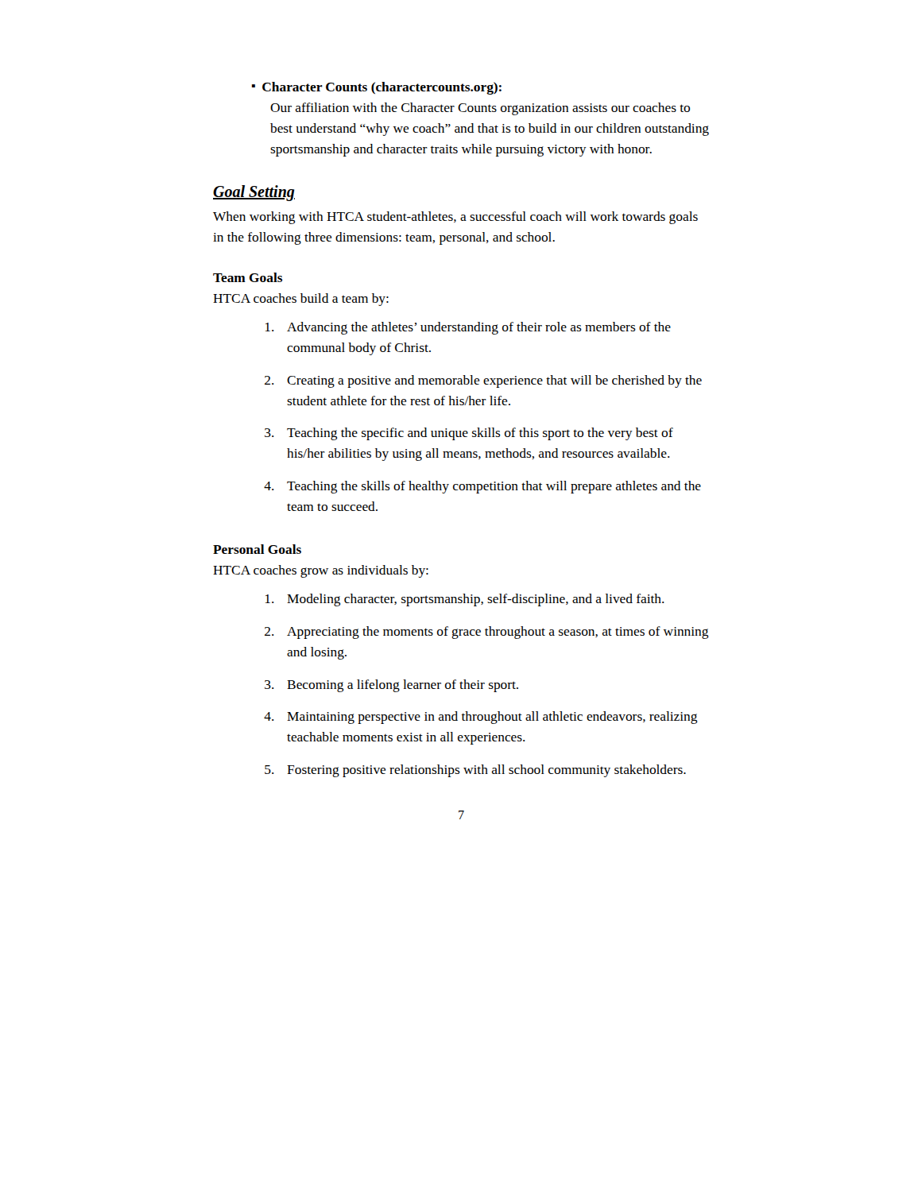Character Counts (charactercounts.org):
Our affiliation with the Character Counts organization assists our coaches to best understand “why we coach” and that is to build in our children outstanding sportsmanship and character traits while pursuing victory with honor.
Goal Setting
When working with HTCA student-athletes, a successful coach will work towards goals in the following three dimensions: team, personal, and school.
Team Goals
HTCA coaches build a team by:
Advancing the athletes’ understanding of their role as members of the communal body of Christ.
Creating a positive and memorable experience that will be cherished by the student athlete for the rest of his/her life.
Teaching the specific and unique skills of this sport to the very best of his/her abilities by using all means, methods, and resources available.
Teaching the skills of healthy competition that will prepare athletes and the team to succeed.
Personal Goals
HTCA coaches grow as individuals by:
Modeling character, sportsmanship, self-discipline, and a lived faith.
Appreciating the moments of grace throughout a season, at times of winning and losing.
Becoming a lifelong learner of their sport.
Maintaining perspective in and throughout all athletic endeavors, realizing teachable moments exist in all experiences.
Fostering positive relationships with all school community stakeholders.
7